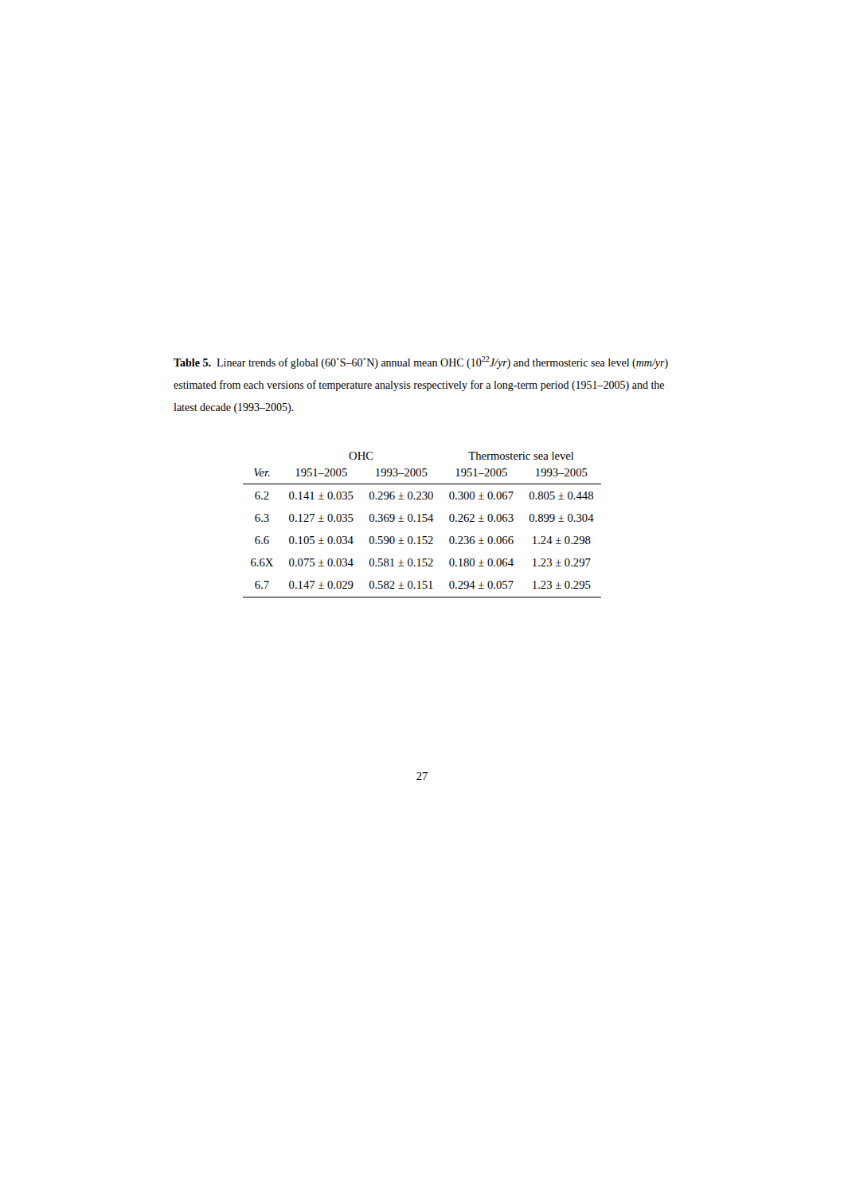Table 5. Linear trends of global (60˚S–60˚N) annual mean OHC (1022J/yr) and thermosteric sea level (mm/yr) estimated from each versions of temperature analysis respectively for a long-term period (1951–2005) and the latest decade (1993–2005).
| | OHC | Thermosteric sea level |
| --- | --- | --- |
| Ver. | 1951–2005 | 1993–2005 | 1951–2005 | 1993–2005 |
| 6.2 | 0.141 ± 0.035 | 0.296 ± 0.230 | 0.300 ± 0.067 | 0.805 ± 0.448 |
| 6.3 | 0.127 ± 0.035 | 0.369 ± 0.154 | 0.262 ± 0.063 | 0.899 ± 0.304 |
| 6.6 | 0.105 ± 0.034 | 0.590 ± 0.152 | 0.236 ± 0.066 | 1.24 ± 0.298 |
| 6.6X | 0.075 ± 0.034 | 0.581 ± 0.152 | 0.180 ± 0.064 | 1.23 ± 0.297 |
| 6.7 | 0.147 ± 0.029 | 0.582 ± 0.151 | 0.294 ± 0.057 | 1.23 ± 0.295 |
27